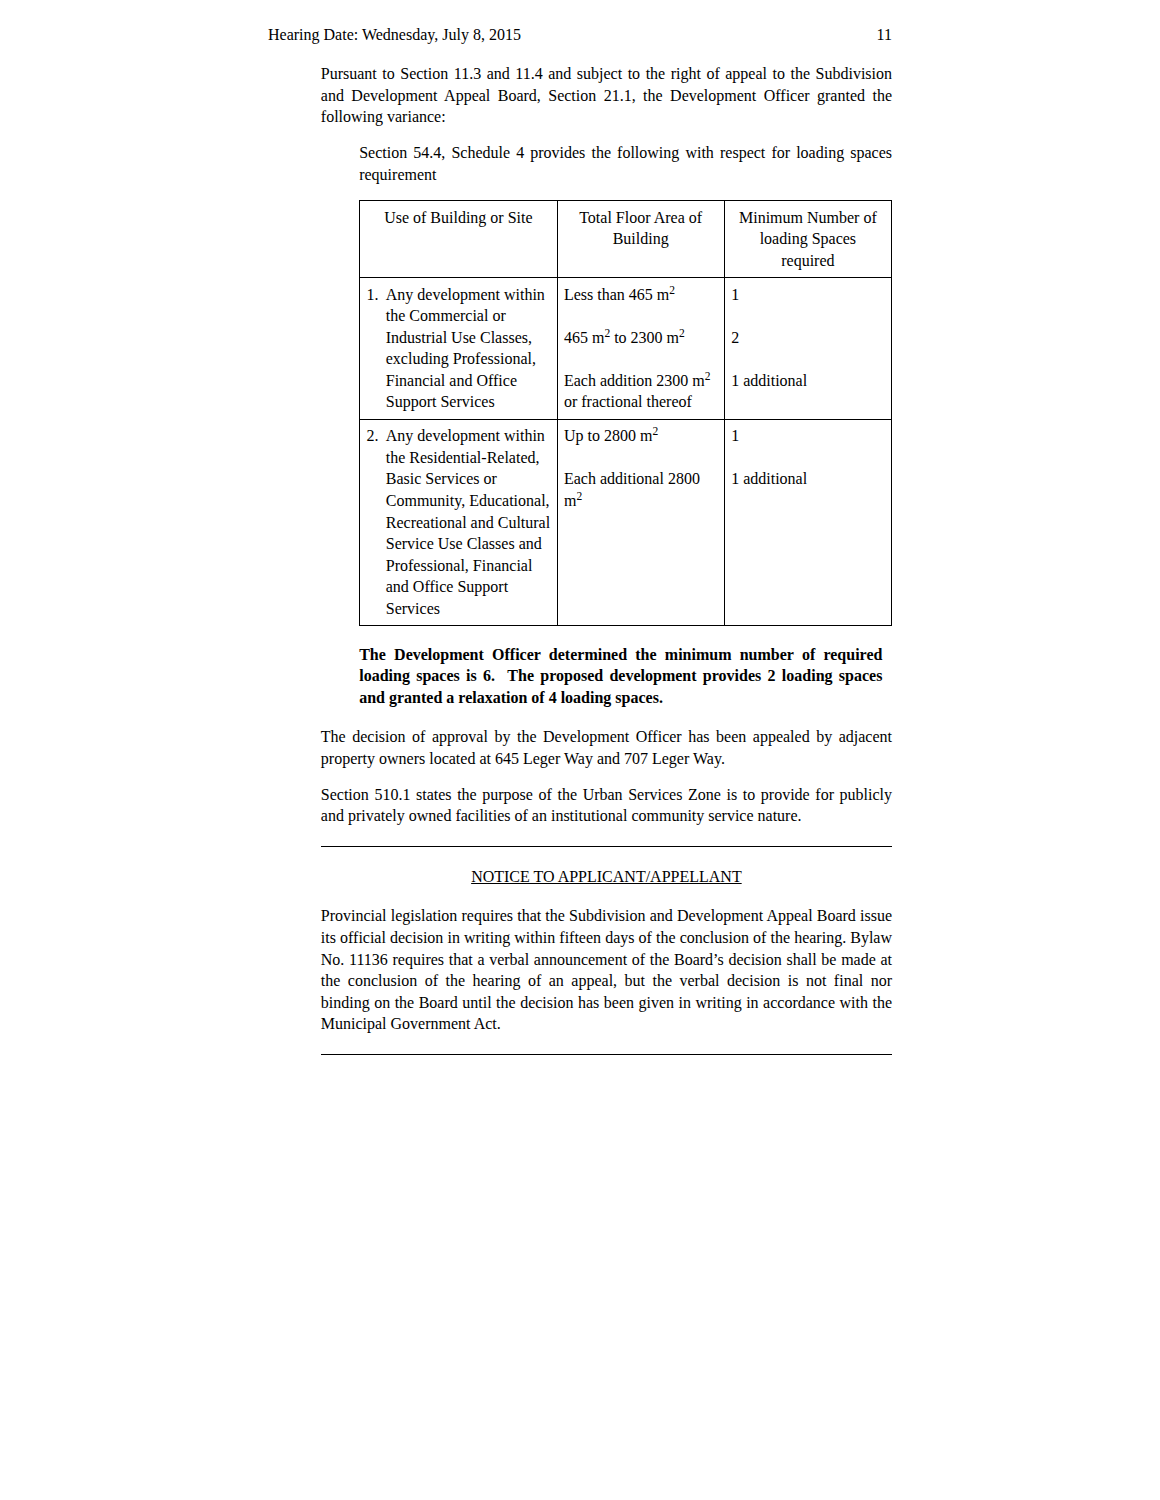Hearing Date: Wednesday, July 8, 2015
11
Pursuant to Section 11.3 and 11.4 and subject to the right of appeal to the Subdivision and Development Appeal Board, Section 21.1, the Development Officer granted the following variance:
Section 54.4, Schedule 4 provides the following with respect for loading spaces requirement
| Use of Building or Site | Total Floor Area of Building | Minimum Number of loading Spaces required |
| --- | --- | --- |
| 1. Any development within the Commercial or Industrial Use Classes, excluding Professional, Financial and Office Support Services | Less than 465 m 2 465 m 2 to 2300 m 2 Each addition 2300 m 2 or fractional thereof | 1 2 1 additional |
| 2. Any development within the Residential-Related, Basic Services or Community, Educational, Recreational and Cultural Service Use Classes and Professional, Financial and Office Support Services | Up to 2800 m 2 Each additional 2800 m 2 | 1 1 additional |
The Development Officer determined the minimum number of required loading spaces is 6. The proposed development provides 2 loading spaces and granted a relaxation of 4 loading spaces.
The decision of approval by the Development Officer has been appealed by adjacent property owners located at 645 Leger Way and 707 Leger Way.
Section 510.1 states the purpose of the Urban Services Zone is to provide for publicly and privately owned facilities of an institutional community service nature.
NOTICE TO APPLICANT/APPELLANT
Provincial legislation requires that the Subdivision and Development Appeal Board issue its official decision in writing within fifteen days of the conclusion of the hearing. Bylaw No. 11136 requires that a verbal announcement of the Board’s decision shall be made at the conclusion of the hearing of an appeal, but the verbal decision is not final nor binding on the Board until the decision has been given in writing in accordance with the Municipal Government Act.